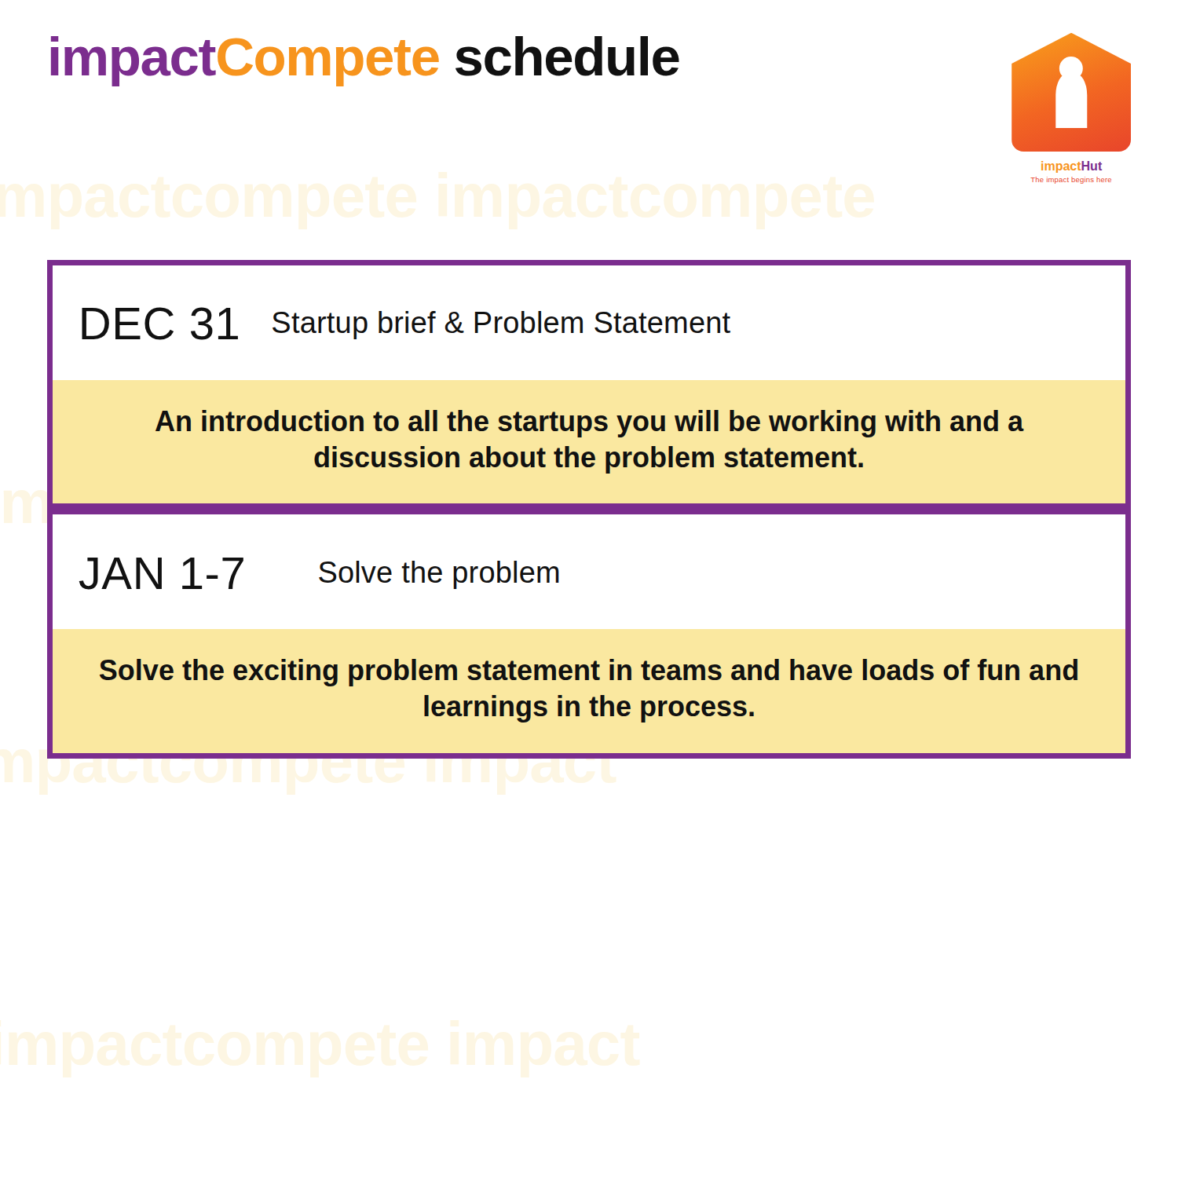impactcompete impactcompete compete impactcompete impactcompete impact impactcompete impact
impact Compete schedule
impactHut
The impact begins here
DEC 31
Startup brief & Problem Statement
An introduction to all the startups you will be working with and a discussion about the problem statement.
JAN 1-7
Solve the problem
Solve the exciting problem statement in teams and have loads of fun and learnings in the process.